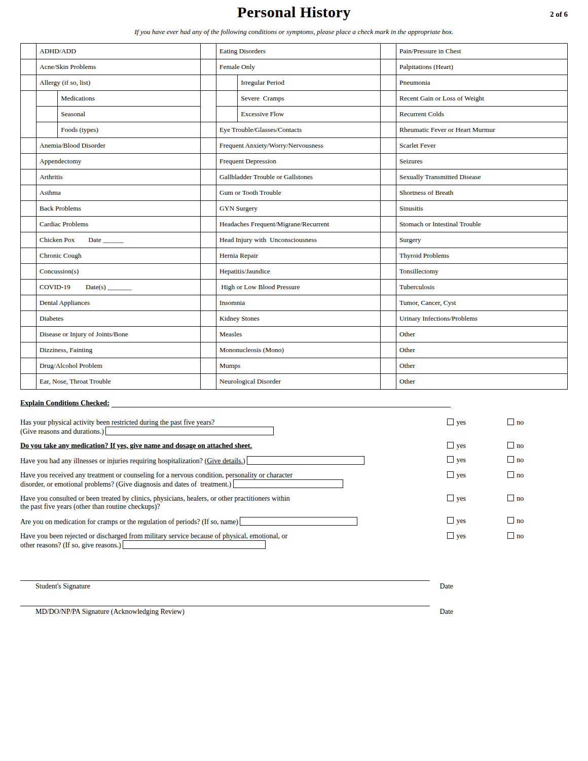2 of 6
Personal History
If you have ever had any of the following conditions or symptoms, please place a check mark in the appropriate box.
| | ADHD/ADD | | Eating Disorders | | Pain/Pressure in Chest |
| | Acne/Skin Problems | | Female Only | | Palpitations (Heart) |
| | Allergy (if so, list) | | | Irregular Period | | Pneumonia |
| | | Medications | | | Severe Cramps | | Recent Gain or Loss of Weight |
| | | Seasonal | | | Excessive Flow | | Recurrent Colds |
| | | Foods (types) | | Eye Trouble/Glasses/Contacts | | Rheumatic Fever or Heart Murmur |
| | Anemia/Blood Disorder | | Frequent Anxiety/Worry/Nervousness | | Scarlet Fever |
| | Appendectomy | | Frequent Depression | | Seizures |
| | Arthritis | | Gallbladder Trouble or Gallstones | | Sexually Transmitted Disease |
| | Asthma | | Gum or Tooth Trouble | | Shortness of Breath |
| | Back Problems | | GYN Surgery | | Sinusitis |
| | Cardiac Problems | | Headaches Frequent/Migrane/Recurrent | | Stomach or Intestinal Trouble |
| | Chicken Pox Date ______ | | Head Injury with Unconsciousness | | Surgery |
| | Chronic Cough | | Hernia Repair | | Thyroid Problems |
| | Concussion(s) | | Hepatitis/Jaundice | | Tonsillectomy |
| | COVID-19 Date(s) _______ | | High or Low Blood Pressure | | Tuberculosis |
| | Dental Appliances | | Insomnia | | Tumor, Cancer, Cyst |
| | Diabetes | | Kidney Stones | | Urinary Infections/Problems |
| | Disease or Injury of Joints/Bone | | Measles | | Other |
| | Dizziness, Fainting | | Mononucleosis (Mono) | | Other |
| | Drug/Alcohol Problem | | Mumps | | Other |
| | Ear, Nose, Throat Trouble | | Neurological Disorder | | Other |
Explain Conditions Checked:
| Has your physical activity been restricted during the past five years? (Give reasons and durations.) | yes | no |
| Do you take any medication? If yes, give name and dosage on attached sheet. | yes | no |
| Have you had any illnesses or injuries requiring hospitalization? ( Give details. ) | yes | no |
| Have you received any treatment or counseling for a nervous condition, personality or character disorder, or emotional problems? (Give diagnosis and dates of treatment.) | yes | no |
| Have you consulted or been treated by clinics, physicians, healers, or other practitioners within the past five years (other than routine checkups)? | yes | no |
| Are you on medication for cramps or the regulation of periods? (If so, name) | yes | no |
| Have you been rejected or discharged from military service because of physical, emotional, or other reasons? (If so, give reasons.) | yes | no |
Student's Signature
Date
MD/DO/NP/PA Signature (Acknowledging Review)
Date